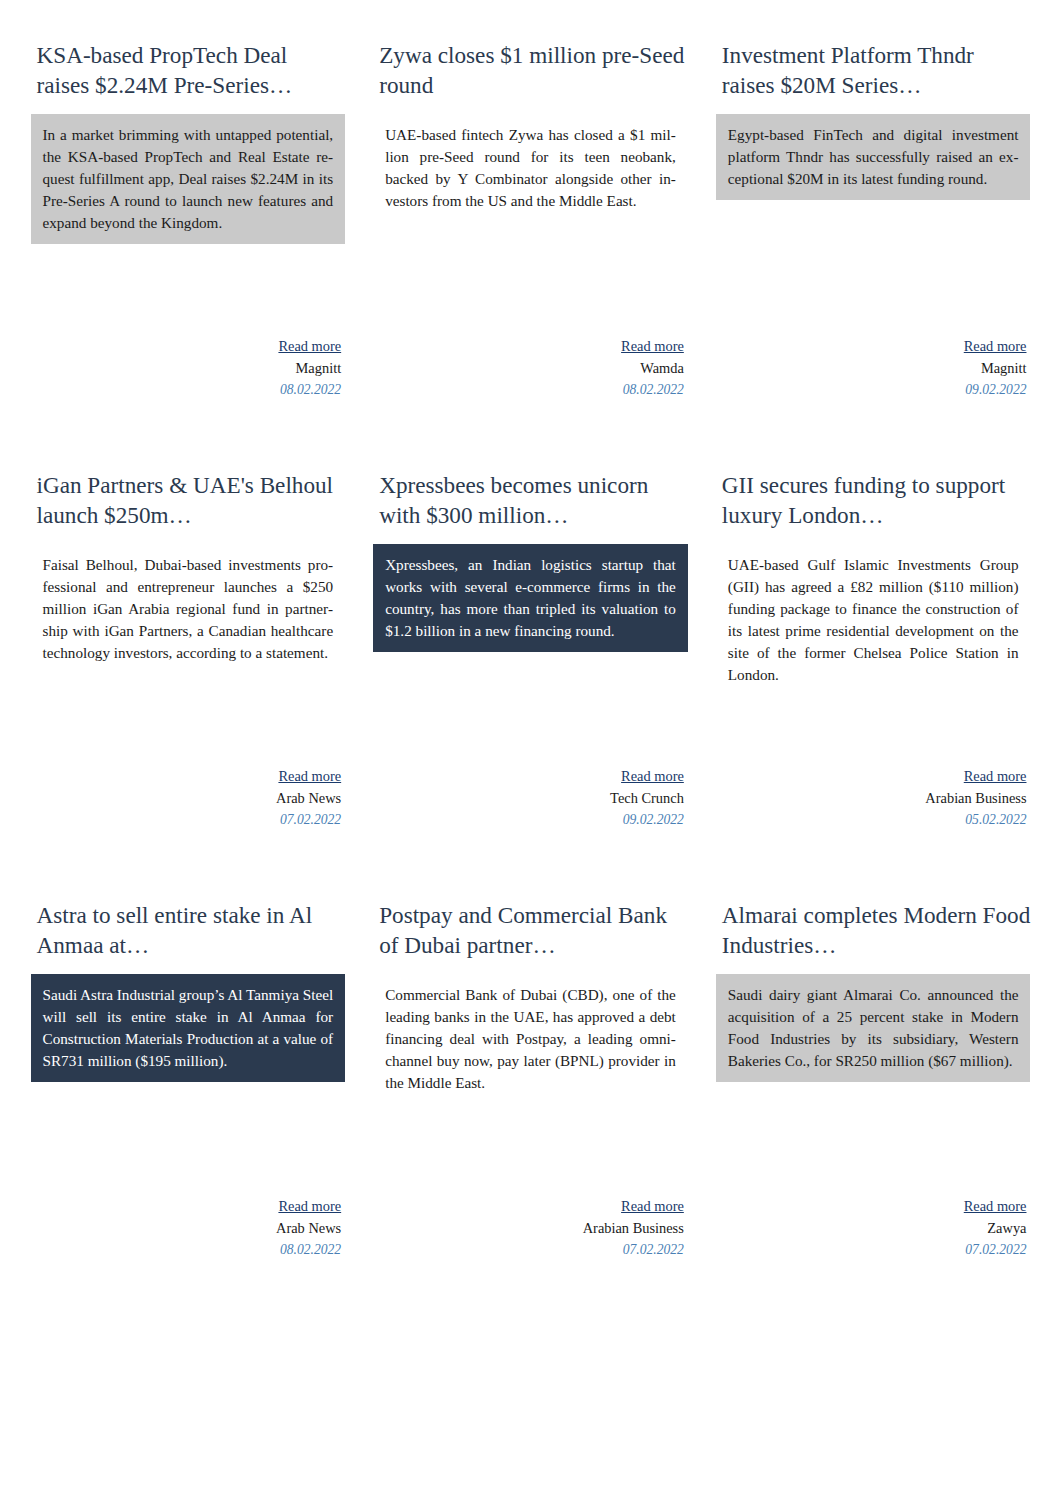KSA-based PropTech Deal raises $2.24M Pre-Series…
In a market brimming with untapped potential, the KSA-based PropTech and Real Estate request fulfillment app, Deal raises $2.24M in its Pre-Series A round to launch new features and expand beyond the Kingdom.
Read more Magnitt 08.02.2022
Zywa closes $1 million pre-Seed round
UAE-based fintech Zywa has closed a $1 million pre-Seed round for its teen neobank, backed by Y Combinator alongside other investors from the US and the Middle East.
Read more Wamda 08.02.2022
Investment Platform Thndr raises $20M Series…
Egypt-based FinTech and digital investment platform Thndr has successfully raised an exceptional $20M in its latest funding round.
Read more Magnitt 09.02.2022
iGan Partners & UAE's Belhoul launch $250m…
Faisal Belhoul, Dubai-based investments professional and entrepreneur launches a $250 million iGan Arabia regional fund in partnership with iGan Partners, a Canadian healthcare technology investors, according to a statement.
Read more Arab News 07.02.2022
Xpressbees becomes unicorn with $300 million…
Xpressbees, an Indian logistics startup that works with several e-commerce firms in the country, has more than tripled its valuation to $1.2 billion in a new financing round.
Read more Tech Crunch 09.02.2022
GII secures funding to support luxury London…
UAE-based Gulf Islamic Investments Group (GII) has agreed a £82 million ($110 million) funding package to finance the construction of its latest prime residential development on the site of the former Chelsea Police Station in London.
Read more Arabian Business 05.02.2022
Astra to sell entire stake in Al Anmaa at…
Saudi Astra Industrial group’s Al Tanmiya Steel will sell its entire stake in Al Anmaa for Construction Materials Production at a value of SR731 million ($195 million).
Read more Arab News 08.02.2022
Postpay and Commercial Bank of Dubai partner…
Commercial Bank of Dubai (CBD), one of the leading banks in the UAE, has approved a debt financing deal with Postpay, a leading omni-channel buy now, pay later (BPNL) provider in the Middle East.
Read more Arabian Business 07.02.2022
Almarai completes Modern Food Industries…
Saudi dairy giant Almarai Co. announced the acquisition of a 25 percent stake in Modern Food Industries by its subsidiary, Western Bakeries Co., for SR250 million ($67 million).
Read more Zawya 07.02.2022